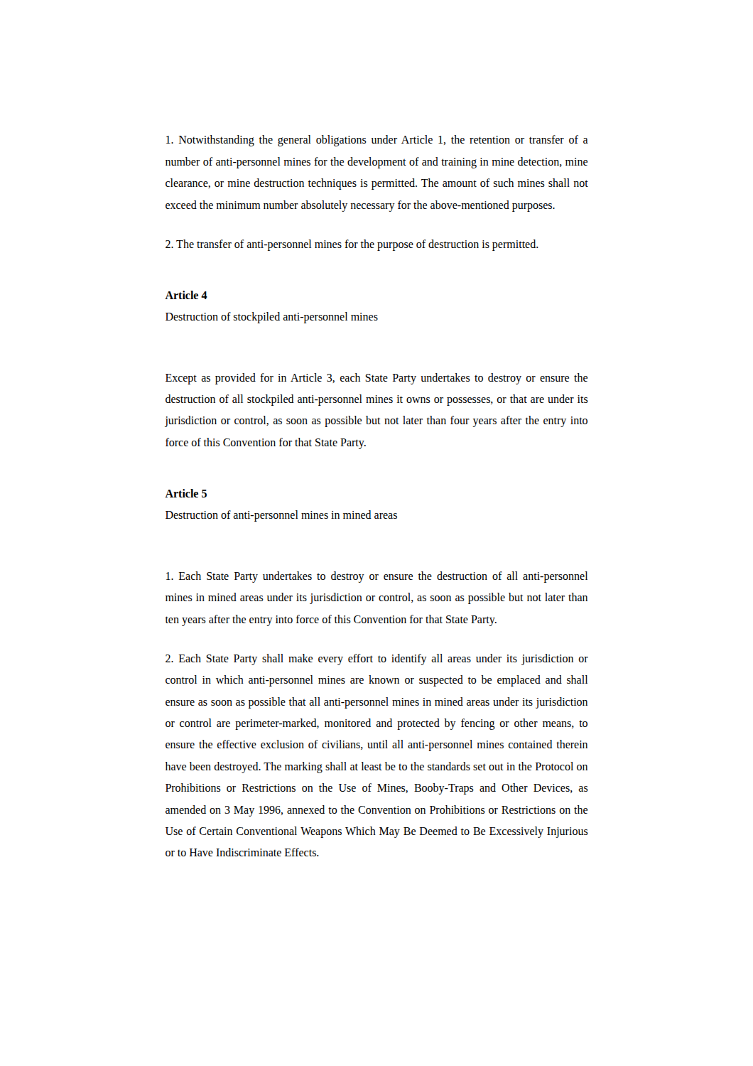1. Notwithstanding the general obligations under Article 1, the retention or transfer of a number of anti-personnel mines for the development of and training in mine detection, mine clearance, or mine destruction techniques is permitted. The amount of such mines shall not exceed the minimum number absolutely necessary for the above-mentioned purposes.
2. The transfer of anti-personnel mines for the purpose of destruction is permitted.
Article 4
Destruction of stockpiled anti-personnel mines
Except as provided for in Article 3, each State Party undertakes to destroy or ensure the destruction of all stockpiled anti-personnel mines it owns or possesses, or that are under its jurisdiction or control, as soon as possible but not later than four years after the entry into force of this Convention for that State Party.
Article 5
Destruction of anti-personnel mines in mined areas
1. Each State Party undertakes to destroy or ensure the destruction of all anti-personnel mines in mined areas under its jurisdiction or control, as soon as possible but not later than ten years after the entry into force of this Convention for that State Party.
2. Each State Party shall make every effort to identify all areas under its jurisdiction or control in which anti-personnel mines are known or suspected to be emplaced and shall ensure as soon as possible that all anti-personnel mines in mined areas under its jurisdiction or control are perimeter-marked, monitored and protected by fencing or other means, to ensure the effective exclusion of civilians, until all anti-personnel mines contained therein have been destroyed. The marking shall at least be to the standards set out in the Protocol on Prohibitions or Restrictions on the Use of Mines, Booby-Traps and Other Devices, as amended on 3 May 1996, annexed to the Convention on Prohibitions or Restrictions on the Use of Certain Conventional Weapons Which May Be Deemed to Be Excessively Injurious or to Have Indiscriminate Effects.